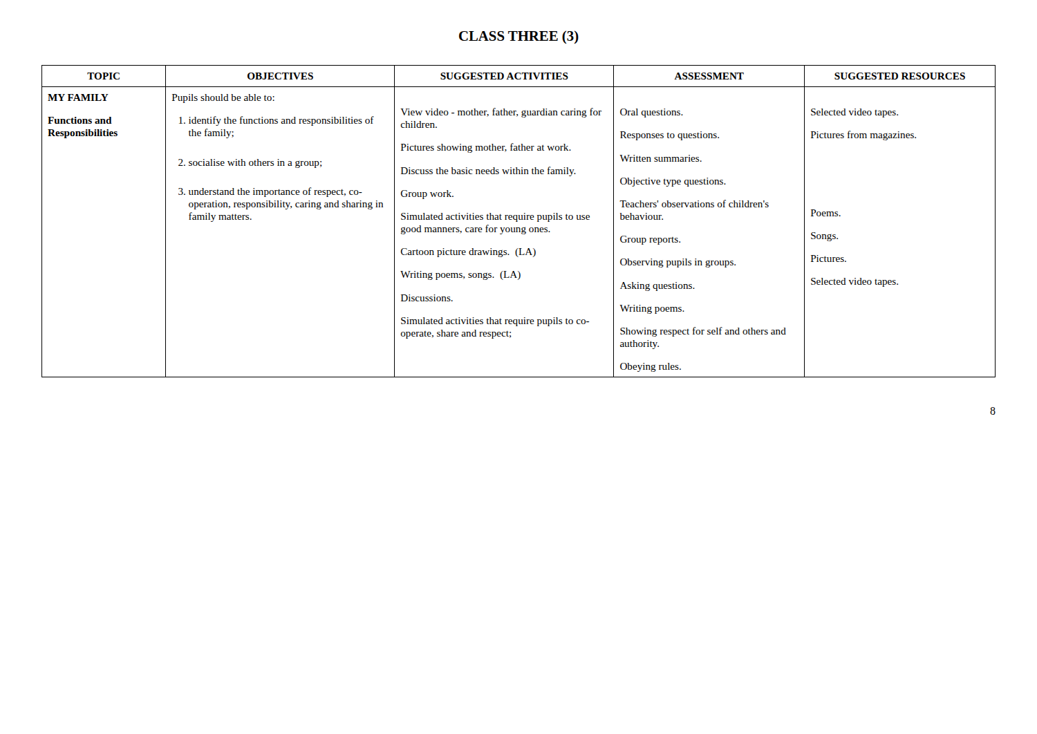CLASS THREE (3)
| TOPIC | OBJECTIVES | SUGGESTED ACTIVITIES | ASSESSMENT | SUGGESTED RESOURCES |
| --- | --- | --- | --- | --- |
| MY FAMILY Functions and Responsibilities | Pupils should be able to: identify the functions and responsibilities of the family; socialise with others in a group; understand the importance of respect, co-operation, responsibility, caring and sharing in family matters. | View video - mother, father, guardian caring for children. Pictures showing mother, father at work. Discuss the basic needs within the family. Group work. Simulated activities that require pupils to use good manners, care for young ones. Cartoon picture drawings. (LA) Writing poems, songs. (LA) Discussions. Simulated activities that require pupils to co-operate, share and respect; | Oral questions. Responses to questions. Written summaries. Objective type questions. Teachers' observations of children's behaviour. Group reports. Observing pupils in groups. Asking questions. Writing poems. Showing respect for self and others and authority. Obeying rules. | Selected video tapes. Pictures from magazines. Poems. Songs. Pictures. Selected video tapes. |
8